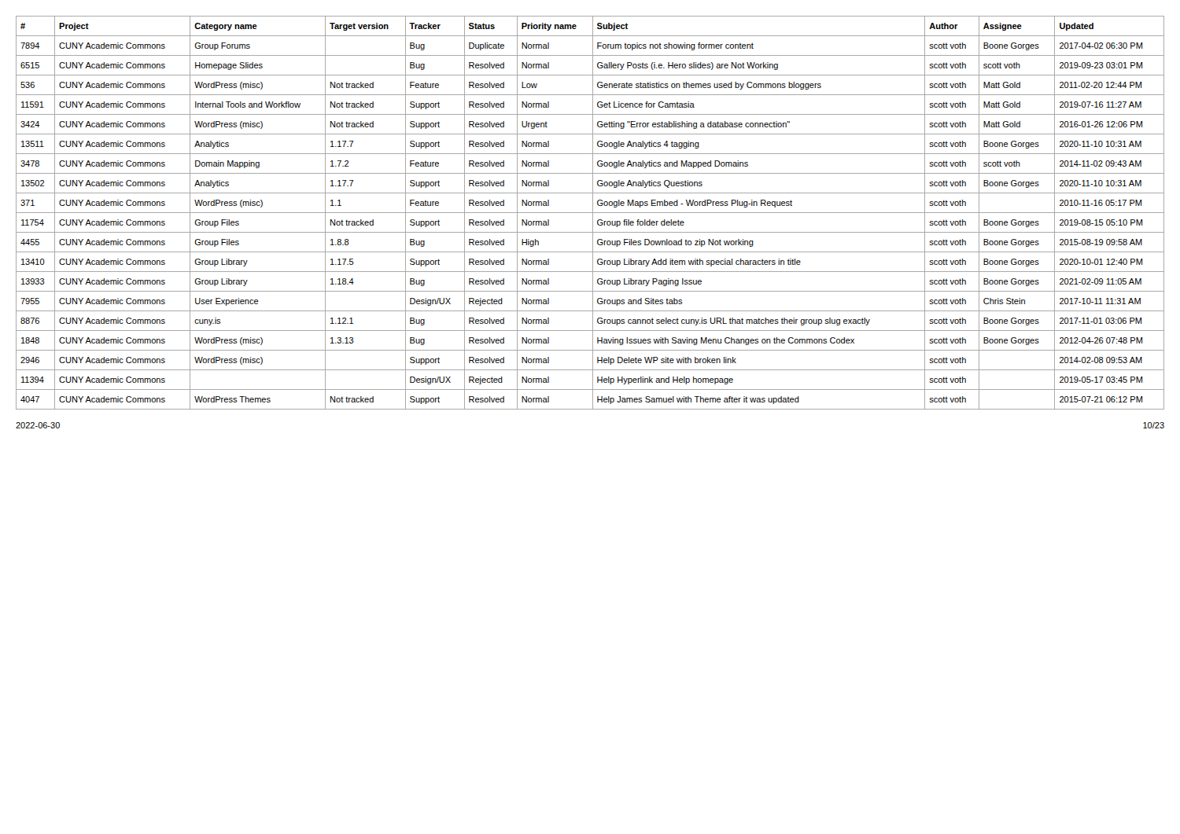| # | Project | Category name | Target version | Tracker | Status | Priority name | Subject | Author | Assignee | Updated |
| --- | --- | --- | --- | --- | --- | --- | --- | --- | --- | --- |
| 7894 | CUNY Academic Commons | Group Forums | | Bug | Duplicate | Normal | Forum topics not showing former content | scott voth | Boone Gorges | 2017-04-02 06:30 PM |
| 6515 | CUNY Academic Commons | Homepage Slides | | Bug | Resolved | Normal | Gallery Posts (i.e. Hero slides) are Not Working | scott voth | scott voth | 2019-09-23 03:01 PM |
| 536 | CUNY Academic Commons | WordPress (misc) | Not tracked | Feature | Resolved | Low | Generate statistics on themes used by Commons bloggers | scott voth | Matt Gold | 2011-02-20 12:44 PM |
| 11591 | CUNY Academic Commons | Internal Tools and Workflow | Not tracked | Support | Resolved | Normal | Get Licence for Camtasia | scott voth | Matt Gold | 2019-07-16 11:27 AM |
| 3424 | CUNY Academic Commons | WordPress (misc) | Not tracked | Support | Resolved | Urgent | Getting "Error establishing a database connection" | scott voth | Matt Gold | 2016-01-26 12:06 PM |
| 13511 | CUNY Academic Commons | Analytics | 1.17.7 | Support | Resolved | Normal | Google Analytics 4 tagging | scott voth | Boone Gorges | 2020-11-10 10:31 AM |
| 3478 | CUNY Academic Commons | Domain Mapping | 1.7.2 | Feature | Resolved | Normal | Google Analytics and Mapped Domains | scott voth | scott voth | 2014-11-02 09:43 AM |
| 13502 | CUNY Academic Commons | Analytics | 1.17.7 | Support | Resolved | Normal | Google Analytics Questions | scott voth | Boone Gorges | 2020-11-10 10:31 AM |
| 371 | CUNY Academic Commons | WordPress (misc) | 1.1 | Feature | Resolved | Normal | Google Maps Embed - WordPress Plug-in Request | scott voth | | 2010-11-16 05:17 PM |
| 11754 | CUNY Academic Commons | Group Files | Not tracked | Support | Resolved | Normal | Group file folder delete | scott voth | Boone Gorges | 2019-08-15 05:10 PM |
| 4455 | CUNY Academic Commons | Group Files | 1.8.8 | Bug | Resolved | High | Group Files Download to zip Not working | scott voth | Boone Gorges | 2015-08-19 09:58 AM |
| 13410 | CUNY Academic Commons | Group Library | 1.17.5 | Support | Resolved | Normal | Group Library Add item with special characters in title | scott voth | Boone Gorges | 2020-10-01 12:40 PM |
| 13933 | CUNY Academic Commons | Group Library | 1.18.4 | Bug | Resolved | Normal | Group Library Paging Issue | scott voth | Boone Gorges | 2021-02-09 11:05 AM |
| 7955 | CUNY Academic Commons | User Experience | | Design/UX | Rejected | Normal | Groups and Sites tabs | scott voth | Chris Stein | 2017-10-11 11:31 AM |
| 8876 | CUNY Academic Commons | cuny.is | 1.12.1 | Bug | Resolved | Normal | Groups cannot select cuny.is URL that matches their group slug exactly | scott voth | Boone Gorges | 2017-11-01 03:06 PM |
| 1848 | CUNY Academic Commons | WordPress (misc) | 1.3.13 | Bug | Resolved | Normal | Having Issues with Saving Menu Changes on the Commons Codex | scott voth | Boone Gorges | 2012-04-26 07:48 PM |
| 2946 | CUNY Academic Commons | WordPress (misc) | | Support | Resolved | Normal | Help Delete WP site with broken link | scott voth | | 2014-02-08 09:53 AM |
| 11394 | CUNY Academic Commons | | | Design/UX | Rejected | Normal | Help Hyperlink and Help homepage | scott voth | | 2019-05-17 03:45 PM |
| 4047 | CUNY Academic Commons | WordPress Themes | Not tracked | Support | Resolved | Normal | Help James Samuel with Theme after it was updated | scott voth | | 2015-07-21 06:12 PM |
2022-06-30 10/23